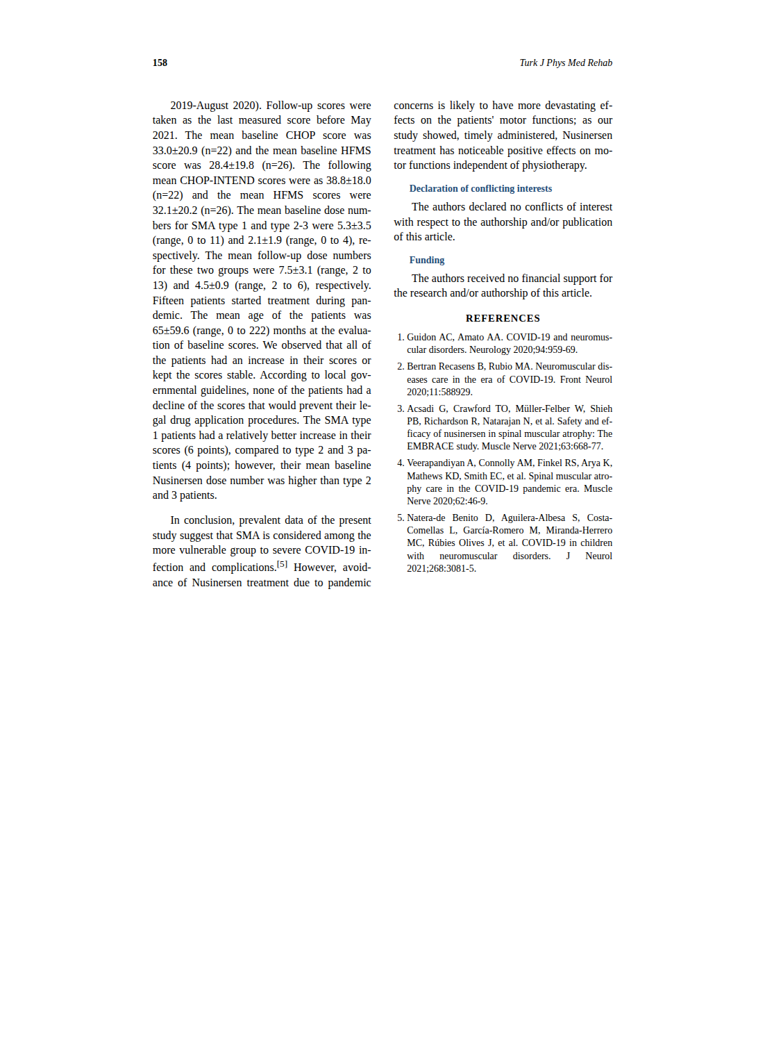158 Turk J Phys Med Rehab
2019-August 2020). Follow-up scores were taken as the last measured score before May 2021. The mean baseline CHOP score was 33.0±20.9 (n=22) and the mean baseline HFMS score was 28.4±19.8 (n=26). The following mean CHOP-INTEND scores were as 38.8±18.0 (n=22) and the mean HFMS scores were 32.1±20.2 (n=26). The mean baseline dose numbers for SMA type 1 and type 2-3 were 5.3±3.5 (range, 0 to 11) and 2.1±1.9 (range, 0 to 4), respectively. The mean follow-up dose numbers for these two groups were 7.5±3.1 (range, 2 to 13) and 4.5±0.9 (range, 2 to 6), respectively. Fifteen patients started treatment during pandemic. The mean age of the patients was 65±59.6 (range, 0 to 222) months at the evaluation of baseline scores. We observed that all of the patients had an increase in their scores or kept the scores stable. According to local governmental guidelines, none of the patients had a decline of the scores that would prevent their legal drug application procedures. The SMA type 1 patients had a relatively better increase in their scores (6 points), compared to type 2 and 3 patients (4 points); however, their mean baseline Nusinersen dose number was higher than type 2 and 3 patients.
In conclusion, prevalent data of the present study suggest that SMA is considered among the more vulnerable group to severe COVID-19 infection and complications.[5] However, avoidance of Nusinersen treatment due to pandemic concerns is likely to have more devastating effects on the patients' motor functions; as our study showed, timely administered, Nusinersen treatment has noticeable positive effects on motor functions independent of physiotherapy.
Declaration of conflicting interests
The authors declared no conflicts of interest with respect to the authorship and/or publication of this article.
Funding
The authors received no financial support for the research and/or authorship of this article.
REFERENCES
Guidon AC, Amato AA. COVID-19 and neuromuscular disorders. Neurology 2020;94:959-69.
Bertran Recasens B, Rubio MA. Neuromuscular diseases care in the era of COVID-19. Front Neurol 2020;11:588929.
Acsadi G, Crawford TO, Müller-Felber W, Shieh PB, Richardson R, Natarajan N, et al. Safety and efficacy of nusinersen in spinal muscular atrophy: The EMBRACE study. Muscle Nerve 2021;63:668-77.
Veerapandiyan A, Connolly AM, Finkel RS, Arya K, Mathews KD, Smith EC, et al. Spinal muscular atrophy care in the COVID-19 pandemic era. Muscle Nerve 2020;62:46-9.
Natera-de Benito D, Aguilera-Albesa S, Costa-Comellas L, García-Romero M, Miranda-Herrero MC, Rúbies Olives J, et al. COVID-19 in children with neuromuscular disorders. J Neurol 2021;268:3081-5.